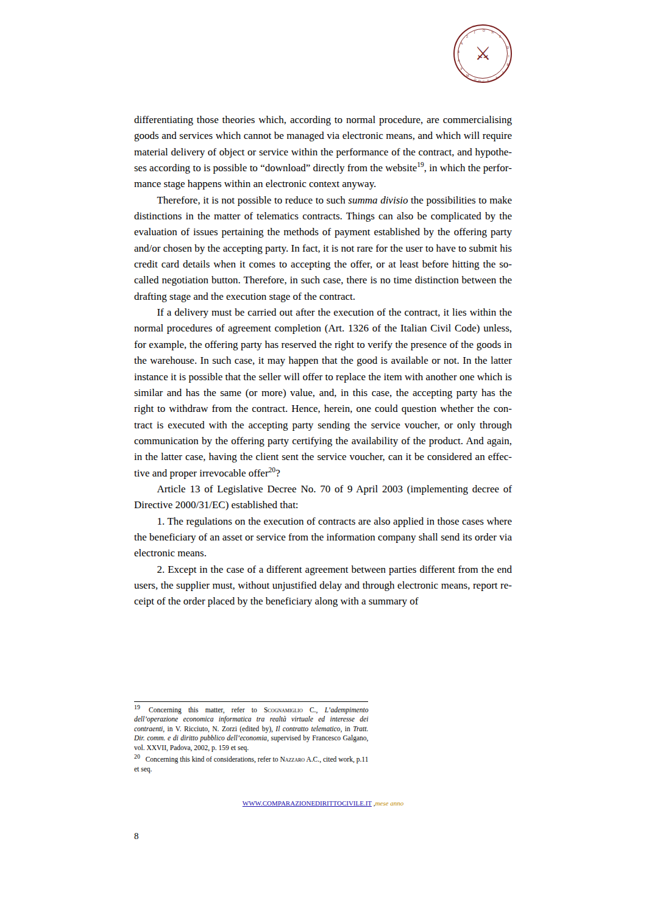C O M P A R A Z I O N E D I R I T T O
⚔
differentiating those theories which, according to normal procedure, are commercialising goods and services which cannot be managed via electronic means, and which will require material delivery of object or service within the performance of the contract, and hypotheses according to is possible to “download” directly from the website19, in which the performance stage happens within an electronic context anyway.
Therefore, it is not possible to reduce to such summa divisio the possibilities to make distinctions in the matter of telematics contracts. Things can also be complicated by the evaluation of issues pertaining the methods of payment established by the offering party and/or chosen by the accepting party. In fact, it is not rare for the user to have to submit his credit card details when it comes to accepting the offer, or at least before hitting the so-called negotiation button. Therefore, in such case, there is no time distinction between the drafting stage and the execution stage of the contract.
If a delivery must be carried out after the execution of the contract, it lies within the normal procedures of agreement completion (Art. 1326 of the Italian Civil Code) unless, for example, the offering party has reserved the right to verify the presence of the goods in the warehouse. In such case, it may happen that the good is available or not. In the latter instance it is possible that the seller will offer to replace the item with another one which is similar and has the same (or more) value, and, in this case, the accepting party has the right to withdraw from the contract. Hence, herein, one could question whether the contract is executed with the accepting party sending the service voucher, or only through communication by the offering party certifying the availability of the product. And again, in the latter case, having the client sent the service voucher, can it be considered an effective and proper irrevocable offer20?
Article 13 of Legislative Decree No. 70 of 9 April 2003 (implementing decree of Directive 2000/31/EC) established that:
1. The regulations on the execution of contracts are also applied in those cases where the beneficiary of an asset or service from the information company shall send its order via electronic means.
2. Except in the case of a different agreement between parties different from the end users, the supplier must, without unjustified delay and through electronic means, report receipt of the order placed by the beneficiary along with a summary of
19 Concerning this matter, refer to Scognamiglio C., L’adempimento dell’operazione economica informatica tra realtà virtuale ed interesse dei contraenti, in V. Ricciuto, N. Zorzi (edited by), Il contratto telematico, in Tratt. Dir. comm. e di diritto pubblico dell’economia, supervised by Francesco Galgano, vol. XXVII, Padova, 2002, p. 159 et seq.
20 Concerning this kind of considerations, refer to Nazzaro A.C., cited work, p.11 et seq.
WWW.COMPARAZIONEDIRITTOCIVILE.IT ,mese anno
8